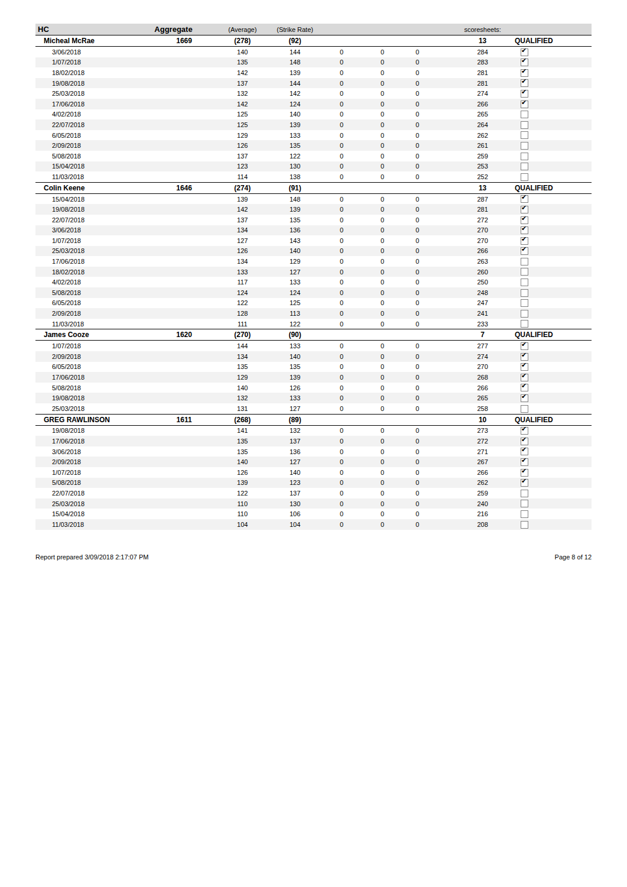| HC | Aggregate | (Average) | (Strike Rate) | | | | | scoresheets: | | |
| --- | --- | --- | --- | --- | --- | --- | --- | --- | --- | --- |
| Micheal McRae | 1669 | (278) | (92) | | | | | 13 | QUALIFIED |
| 3/06/2018 | | 140 | 144 | 0 | 0 | 0 | | 284 | | |
| 1/07/2018 | | 135 | 148 | 0 | 0 | 0 | | 283 | | |
| 18/02/2018 | | 142 | 139 | 0 | 0 | 0 | | 281 | | |
| 19/08/2018 | | 137 | 144 | 0 | 0 | 0 | | 281 | | |
| 25/03/2018 | | 132 | 142 | 0 | 0 | 0 | | 274 | | |
| 17/06/2018 | | 142 | 124 | 0 | 0 | 0 | | 266 | | |
| 4/02/2018 | | 125 | 140 | 0 | 0 | 0 | | 265 | | |
| 22/07/2018 | | 125 | 139 | 0 | 0 | 0 | | 264 | | |
| 6/05/2018 | | 129 | 133 | 0 | 0 | 0 | | 262 | | |
| 2/09/2018 | | 126 | 135 | 0 | 0 | 0 | | 261 | | |
| 5/08/2018 | | 137 | 122 | 0 | 0 | 0 | | 259 | | |
| 15/04/2018 | | 123 | 130 | 0 | 0 | 0 | | 253 | | |
| 11/03/2018 | | 114 | 138 | 0 | 0 | 0 | | 252 | | |
| Colin Keene | 1646 | (274) | (91) | | | | | 13 | QUALIFIED |
| 15/04/2018 | | 139 | 148 | 0 | 0 | 0 | | 287 | | |
| 19/08/2018 | | 142 | 139 | 0 | 0 | 0 | | 281 | | |
| 22/07/2018 | | 137 | 135 | 0 | 0 | 0 | | 272 | | |
| 3/06/2018 | | 134 | 136 | 0 | 0 | 0 | | 270 | | |
| 1/07/2018 | | 127 | 143 | 0 | 0 | 0 | | 270 | | |
| 25/03/2018 | | 126 | 140 | 0 | 0 | 0 | | 266 | | |
| 17/06/2018 | | 134 | 129 | 0 | 0 | 0 | | 263 | | |
| 18/02/2018 | | 133 | 127 | 0 | 0 | 0 | | 260 | | |
| 4/02/2018 | | 117 | 133 | 0 | 0 | 0 | | 250 | | |
| 5/08/2018 | | 124 | 124 | 0 | 0 | 0 | | 248 | | |
| 6/05/2018 | | 122 | 125 | 0 | 0 | 0 | | 247 | | |
| 2/09/2018 | | 128 | 113 | 0 | 0 | 0 | | 241 | | |
| 11/03/2018 | | 111 | 122 | 0 | 0 | 0 | | 233 | | |
| James Cooze | 1620 | (270) | (90) | | | | | 7 | QUALIFIED |
| 1/07/2018 | | 144 | 133 | 0 | 0 | 0 | | 277 | | |
| 2/09/2018 | | 134 | 140 | 0 | 0 | 0 | | 274 | | |
| 6/05/2018 | | 135 | 135 | 0 | 0 | 0 | | 270 | | |
| 17/06/2018 | | 129 | 139 | 0 | 0 | 0 | | 268 | | |
| 5/08/2018 | | 140 | 126 | 0 | 0 | 0 | | 266 | | |
| 19/08/2018 | | 132 | 133 | 0 | 0 | 0 | | 265 | | |
| 25/03/2018 | | 131 | 127 | 0 | 0 | 0 | | 258 | | |
| GREG RAWLINSON | 1611 | (268) | (89) | | | | | 10 | QUALIFIED |
| 19/08/2018 | | 141 | 132 | 0 | 0 | 0 | | 273 | | |
| 17/06/2018 | | 135 | 137 | 0 | 0 | 0 | | 272 | | |
| 3/06/2018 | | 135 | 136 | 0 | 0 | 0 | | 271 | | |
| 2/09/2018 | | 140 | 127 | 0 | 0 | 0 | | 267 | | |
| 1/07/2018 | | 126 | 140 | 0 | 0 | 0 | | 266 | | |
| 5/08/2018 | | 139 | 123 | 0 | 0 | 0 | | 262 | | |
| 22/07/2018 | | 122 | 137 | 0 | 0 | 0 | | 259 | | |
| 25/03/2018 | | 110 | 130 | 0 | 0 | 0 | | 240 | | |
| 15/04/2018 | | 110 | 106 | 0 | 0 | 0 | | 216 | | |
| 11/03/2018 | | 104 | 104 | 0 | 0 | 0 | | 208 | | |
Report prepared 3/09/2018 2:17:07 PM Page 8 of 12